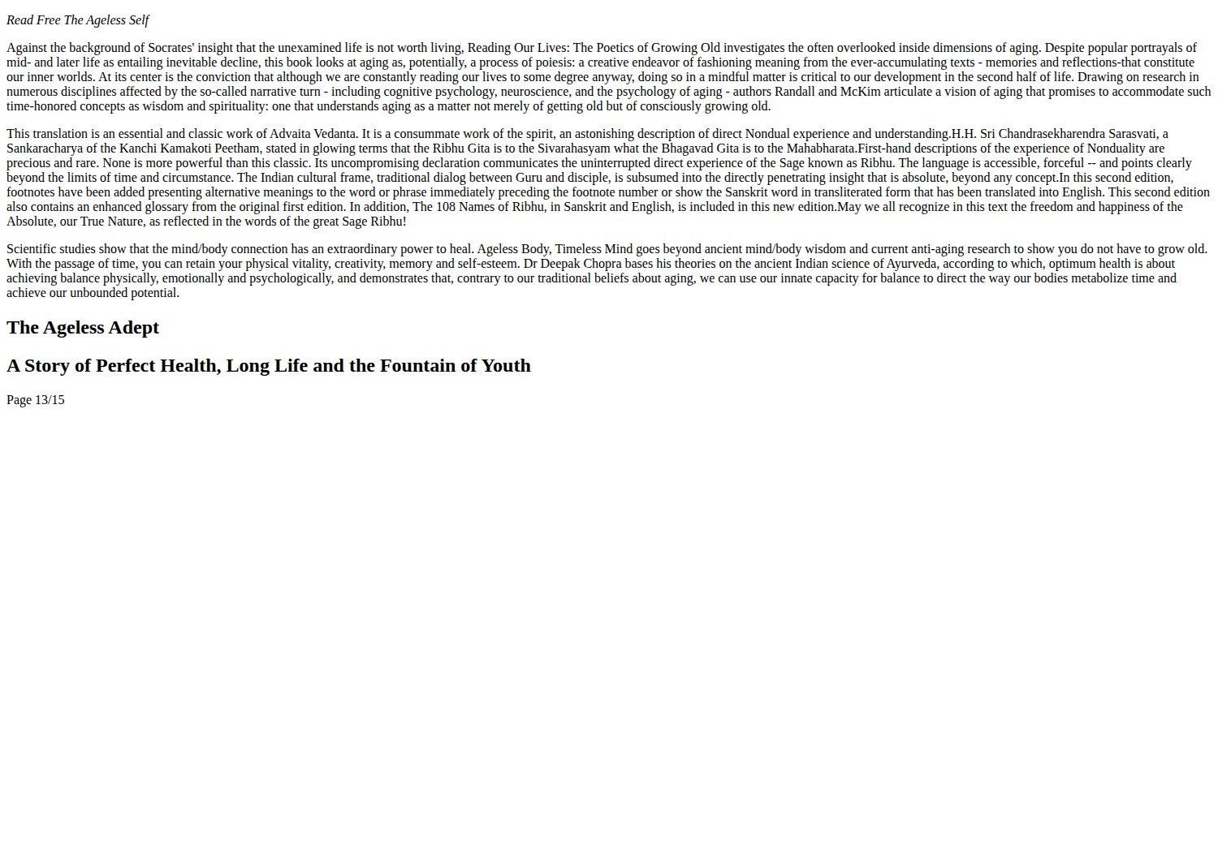Read Free The Ageless Self
Against the background of Socrates' insight that the unexamined life is not worth living, Reading Our Lives: The Poetics of Growing Old investigates the often overlooked inside dimensions of aging. Despite popular portrayals of mid- and later life as entailing inevitable decline, this book looks at aging as, potentially, a process of poiesis: a creative endeavor of fashioning meaning from the ever-accumulating texts - memories and reflections-that constitute our inner worlds. At its center is the conviction that although we are constantly reading our lives to some degree anyway, doing so in a mindful matter is critical to our development in the second half of life. Drawing on research in numerous disciplines affected by the so-called narrative turn - including cognitive psychology, neuroscience, and the psychology of aging - authors Randall and McKim articulate a vision of aging that promises to accommodate such time-honored concepts as wisdom and spirituality: one that understands aging as a matter not merely of getting old but of consciously growing old.
This translation is an essential and classic work of Advaita Vedanta. It is a consummate work of the spirit, an astonishing description of direct Nondual experience and understanding.H.H. Sri Chandrasekharendra Sarasvati, a Sankaracharya of the Kanchi Kamakoti Peetham, stated in glowing terms that the Ribhu Gita is to the Sivarahasyam what the Bhagavad Gita is to the Mahabharata.First-hand descriptions of the experience of Nonduality are precious and rare. None is more powerful than this classic. Its uncompromising declaration communicates the uninterrupted direct experience of the Sage known as Ribhu. The language is accessible, forceful -- and points clearly beyond the limits of time and circumstance. The Indian cultural frame, traditional dialog between Guru and disciple, is subsumed into the directly penetrating insight that is absolute, beyond any concept.In this second edition, footnotes have been added presenting alternative meanings to the word or phrase immediately preceding the footnote number or show the Sanskrit word in transliterated form that has been translated into English. This second edition also contains an enhanced glossary from the original first edition. In addition, The 108 Names of Ribhu, in Sanskrit and English, is included in this new edition.May we all recognize in this text the freedom and happiness of the Absolute, our True Nature, as reflected in the words of the great Sage Ribhu!
Scientific studies show that the mind/body connection has an extraordinary power to heal. Ageless Body, Timeless Mind goes beyond ancient mind/body wisdom and current anti-aging research to show you do not have to grow old. With the passage of time, you can retain your physical vitality, creativity, memory and self-esteem. Dr Deepak Chopra bases his theories on the ancient Indian science of Ayurveda, according to which, optimum health is about achieving balance physically, emotionally and psychologically, and demonstrates that, contrary to our traditional beliefs about aging, we can use our innate capacity for balance to direct the way our bodies metabolize time and achieve our unbounded potential.
The Ageless Adept
A Story of Perfect Health, Long Life and the Fountain of Youth
Page 13/15